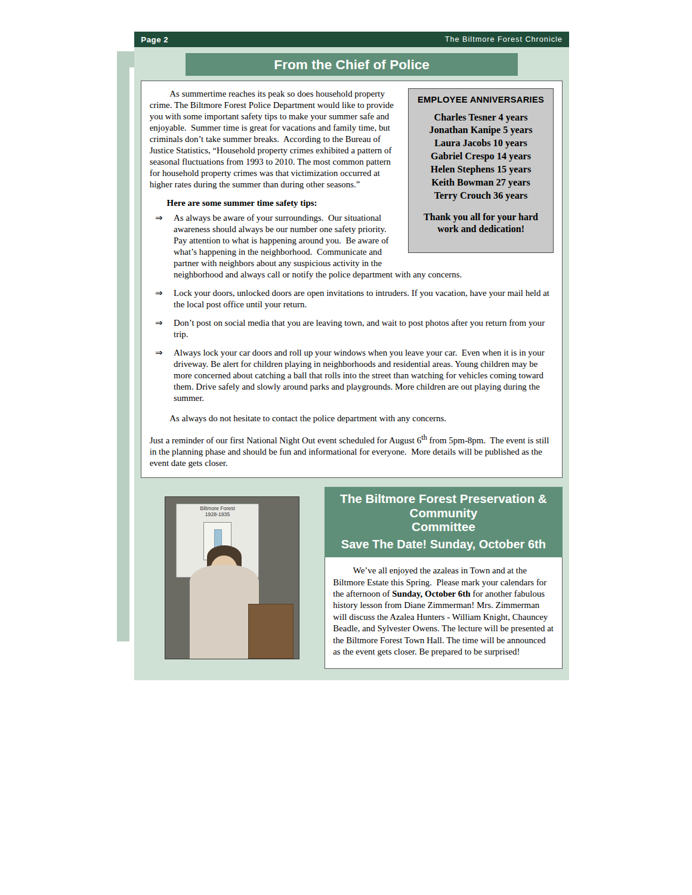Page 2 The Biltmore Forest Chronicle
From the Chief of Police
EMPLOYEE ANNIVERSARIES
Charles Tesner 4 years
Jonathan Kanipe 5 years
Laura Jacobs 10 years
Gabriel Crespo 14 years
Helen Stephens 15 years
Keith Bowman 27 years
Terry Crouch 36 years
Thank you all for your hard work and dedication!
As summertime reaches its peak so does household property crime. The Biltmore Forest Police Department would like to provide you with some important safety tips to make your summer safe and enjoyable. Summer time is great for vacations and family time, but criminals don’t take summer breaks. According to the Bureau of Justice Statistics, “Household property crimes exhibited a pattern of seasonal fluctuations from 1993 to 2010. The most common pattern for household property crimes was that victimization occurred at higher rates during the summer than during other seasons.”
Here are some summer time safety tips:
As always be aware of your surroundings. Our situational awareness should always be our number one safety priority. Pay attention to what is happening around you. Be aware of what’s happening in the neighborhood. Communicate and partner with neighbors about any suspicious activity in the neighborhood and always call or notify the police department with any concerns.
Lock your doors, unlocked doors are open invitations to intruders. If you vacation, have your mail held at the local post office until your return.
Don’t post on social media that you are leaving town, and wait to post photos after you return from your trip.
Always lock your car doors and roll up your windows when you leave your car. Even when it is in your driveway. Be alert for children playing in neighborhoods and residential areas. Young children may be more concerned about catching a ball that rolls into the street than watching for vehicles coming toward them. Drive safely and slowly around parks and playgrounds. More children are out playing during the summer.
As always do not hesitate to contact the police department with any concerns.
Just a reminder of our first National Night Out event scheduled for August 6th from 5pm-8pm. The event is still in the planning phase and should be fun and informational for everyone. More details will be published as the event date gets closer.
Biltmore Forest
1928-1935
The Biltmore Forest Preservation & Community Committee Save The Date! Sunday, October 6th
We’ve all enjoyed the azaleas in Town and at the Biltmore Estate this Spring. Please mark your calendars for the afternoon of Sunday, October 6th for another fabulous history lesson from Diane Zimmerman! Mrs. Zimmerman will discuss the Azalea Hunters - William Knight, Chauncey Beadle, and Sylvester Owens. The lecture will be presented at the Biltmore Forest Town Hall. The time will be announced as the event gets closer. Be prepared to be surprised!